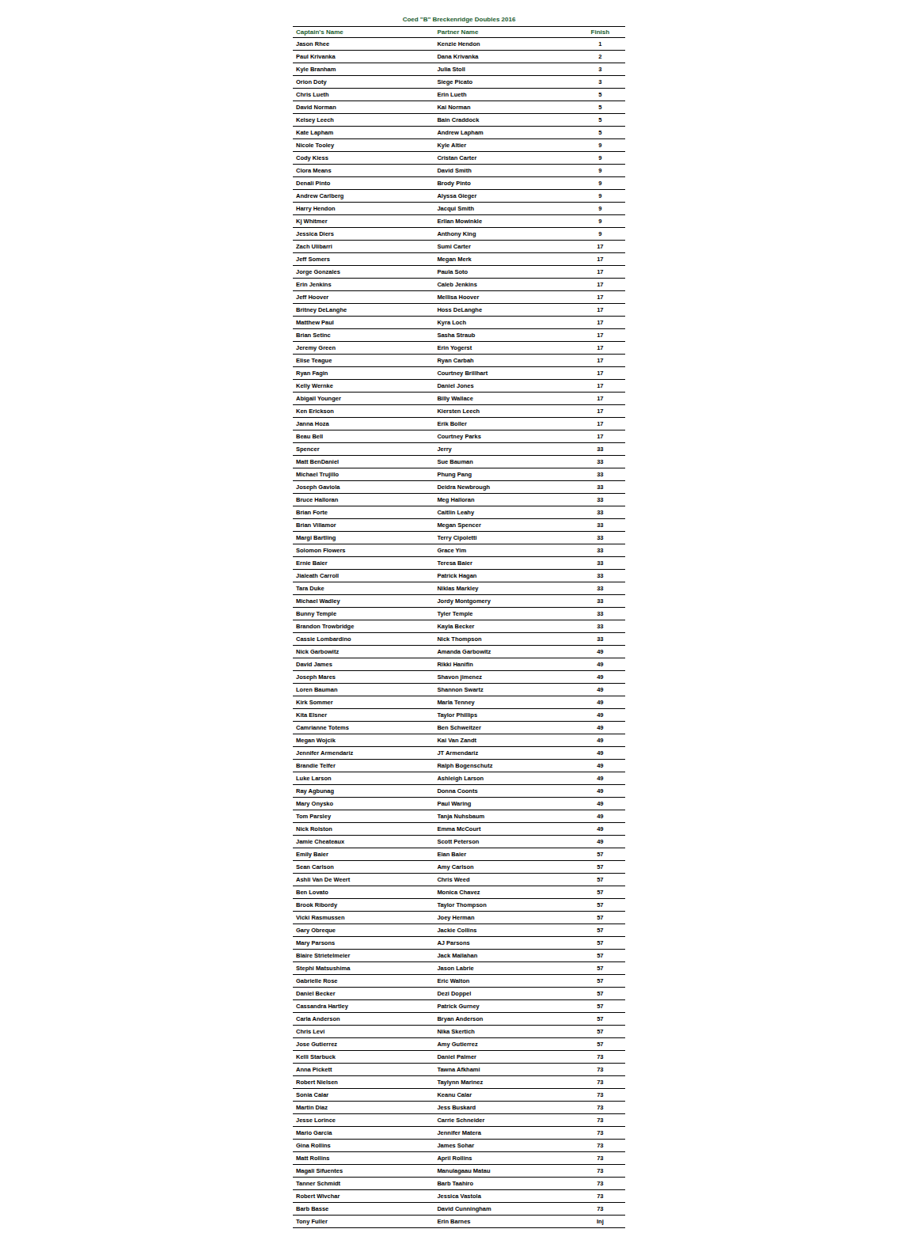Coed "B" Breckenridge Doubles 2016
| Captain's Name | Partner Name | Finish |
| --- | --- | --- |
| Jason Rhee | Kenzie Hendon | 1 |
| Paul Krivanka | Dana Krivanka | 2 |
| Kyle Branham | Julia Stoll | 3 |
| Orion Doty | Siege Picato | 3 |
| Chris Lueth | Erin Lueth | 5 |
| David Norman | Kai Norman | 5 |
| Kelsey Leech | Bain Craddock | 5 |
| Kate Lapham | Andrew Lapham | 5 |
| Nicole Tooley | Kyle Altier | 9 |
| Cody Kiess | Cristan Carter | 9 |
| Clora Means | David Smith | 9 |
| Denali Pinto | Brody Pinto | 9 |
| Andrew Carlberg | Alyssa Gieger | 9 |
| Harry Hendon | Jacqui Smith | 9 |
| Kj Whitmer | Erllan Mowinkle | 9 |
| Jessica Diers | Anthony King | 9 |
| Zach Ulibarri | Sumi Carter | 17 |
| Jeff Somers | Megan Merk | 17 |
| Jorge Gonzales | Paula Soto | 17 |
| Erin Jenkins | Caleb Jenkins | 17 |
| Jeff Hoover | Mellisa Hoover | 17 |
| Britney DeLanghe | Hoss DeLanghe | 17 |
| Matthew Paul | Kyra Loch | 17 |
| Brian Setinc | Sasha Straub | 17 |
| Jeremy Green | Erin Yogerst | 17 |
| Elise Teague | Ryan Carbah | 17 |
| Ryan Fagin | Courtney Brillhart | 17 |
| Kelly Wernke | Daniel Jones | 17 |
| Abigail Younger | Billy Wallace | 17 |
| Ken Erickson | Kiersten Leech | 17 |
| Janna Hoza | Erik Boller | 17 |
| Beau Bell | Courtney Parks | 17 |
| Spencer | Jerry | 33 |
| Matt BenDaniel | Sue Bauman | 33 |
| Michael Trujillo | Phung Pang | 33 |
| Joseph Gaviola | Deidra Newbrough | 33 |
| Bruce Halloran | Meg Halloran | 33 |
| Brian Forte | Caitlin Leahy | 33 |
| Brian Villamor | Megan Spencer | 33 |
| Margi Bartling | Terry Cipoletti | 33 |
| Solomon Flowers | Grace Yim | 33 |
| Ernie Baier | Teresa Baier | 33 |
| Jialeath Carroll | Patrick Hagan | 33 |
| Tara Duke | Niklas Markley | 33 |
| Michael Wadley | Jordy Montgomery | 33 |
| Bunny Temple | Tyler Temple | 33 |
| Brandon Trowbridge | Kayla Becker | 33 |
| Cassie Lombardino | Nick Thompson | 33 |
| Nick Garbowitz | Amanda Garbowitz | 49 |
| David James | Rikki Hanifin | 49 |
| Joseph Mares | Shavon jimenez | 49 |
| Loren Bauman | Shannon Swartz | 49 |
| Kirk Sommer | Marla Tenney | 49 |
| Kita Elsner | Taylor Phillips | 49 |
| Camrianne Totems | Ben Schweitzer | 49 |
| Megan Wojcik | Kai Van Zandt | 49 |
| Jennifer Armendariz | JT Armendariz | 49 |
| Brandie Telfer | Ralph Bogenschutz | 49 |
| Luke Larson | Ashleigh Larson | 49 |
| Ray Agbunag | Donna Coonts | 49 |
| Mary Onysko | Paul Waring | 49 |
| Tom Parsley | Tanja Nuhsbaum | 49 |
| Nick Rolston | Emma McCourt | 49 |
| Jamie Cheateaux | Scott Peterson | 49 |
| Emily Baier | Eian Baier | 57 |
| Sean Carlson | Amy Carlson | 57 |
| Ashli Van De Weert | Chris Weed | 57 |
| Ben Lovato | Monica Chavez | 57 |
| Brook Ribordy | Taylor Thompson | 57 |
| Vicki Rasmussen | Joey Herman | 57 |
| Gary Obreque | Jackie Collins | 57 |
| Mary Parsons | AJ Parsons | 57 |
| Blaire Strietelmeier | Jack Mallahan | 57 |
| Stephi Matsushima | Jason Labrie | 57 |
| Gabrielle Rose | Eric Walton | 57 |
| Daniel Becker | Dezi Doppel | 57 |
| Cassandra Hartley | Patrick Gurney | 57 |
| Carla Anderson | Bryan Anderson | 57 |
| Chris Levi | Nika Skertich | 57 |
| Jose Gutierrez | Amy Gutierrez | 57 |
| Kelli Starbuck | Daniel Palmer | 73 |
| Anna Pickett | Tawna Afkhami | 73 |
| Robert Nielsen | Taylynn Marinez | 73 |
| Sonia Calar | Keanu Calar | 73 |
| Martin Diaz | Jess Buskard | 73 |
| Jesse Lorince | Carrie Schneider | 73 |
| Mario Garcia | Jennifer Matera | 73 |
| Gina Rollins | James Sohar | 73 |
| Matt Rollins | April Rollins | 73 |
| Magali Sifuentes | Manulagaau Matau | 73 |
| Tanner Schmidt | Barb Taahiro | 73 |
| Robert Wivchar | Jessica Vastola | 73 |
| Barb Basse | David Cunningham | 73 |
| Tony Fuller | Erin Barnes | Inj |